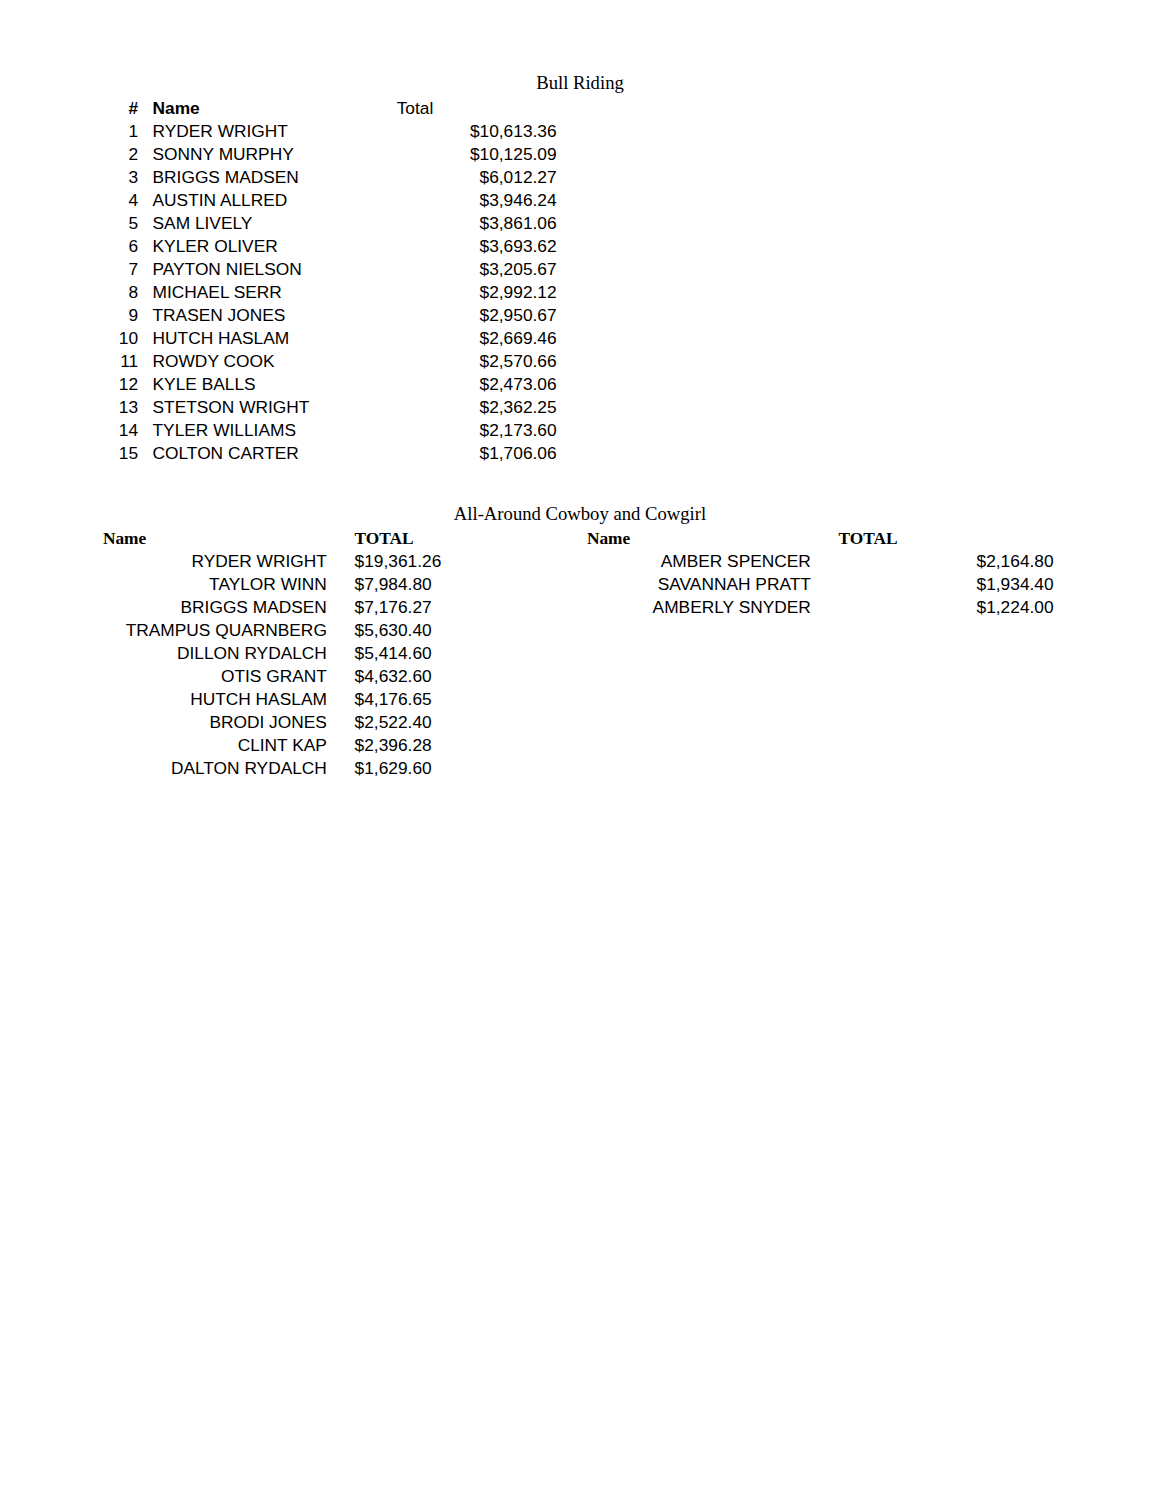Bull Riding
| # | Name | Total |
| --- | --- | --- |
| 1 | RYDER WRIGHT | $10,613.36 |
| 2 | SONNY MURPHY | $10,125.09 |
| 3 | BRIGGS MADSEN | $6,012.27 |
| 4 | AUSTIN ALLRED | $3,946.24 |
| 5 | SAM LIVELY | $3,861.06 |
| 6 | KYLER OLIVER | $3,693.62 |
| 7 | PAYTON NIELSON | $3,205.67 |
| 8 | MICHAEL SERR | $2,992.12 |
| 9 | TRASEN JONES | $2,950.67 |
| 10 | HUTCH HASLAM | $2,669.46 |
| 11 | ROWDY COOK | $2,570.66 |
| 12 | KYLE BALLS | $2,473.06 |
| 13 | STETSON WRIGHT | $2,362.25 |
| 14 | TYLER WILLIAMS | $2,173.60 |
| 15 | COLTON CARTER | $1,706.06 |
All-Around Cowboy and Cowgirl
| Name | TOTAL | Name | TOTAL |
| --- | --- | --- | --- |
| RYDER WRIGHT | $19,361.26 | AMBER SPENCER | $2,164.80 |
| TAYLOR WINN | $7,984.80 | SAVANNAH PRATT | $1,934.40 |
| BRIGGS MADSEN | $7,176.27 | AMBERLY SNYDER | $1,224.00 |
| TRAMPUS QUARNBERG | $5,630.40 | | |
| DILLON RYDALCH | $5,414.60 | | |
| OTIS GRANT | $4,632.60 | | |
| HUTCH HASLAM | $4,176.65 | | |
| BRODI JONES | $2,522.40 | | |
| CLINT KAP | $2,396.28 | | |
| DALTON RYDALCH | $1,629.60 | | |